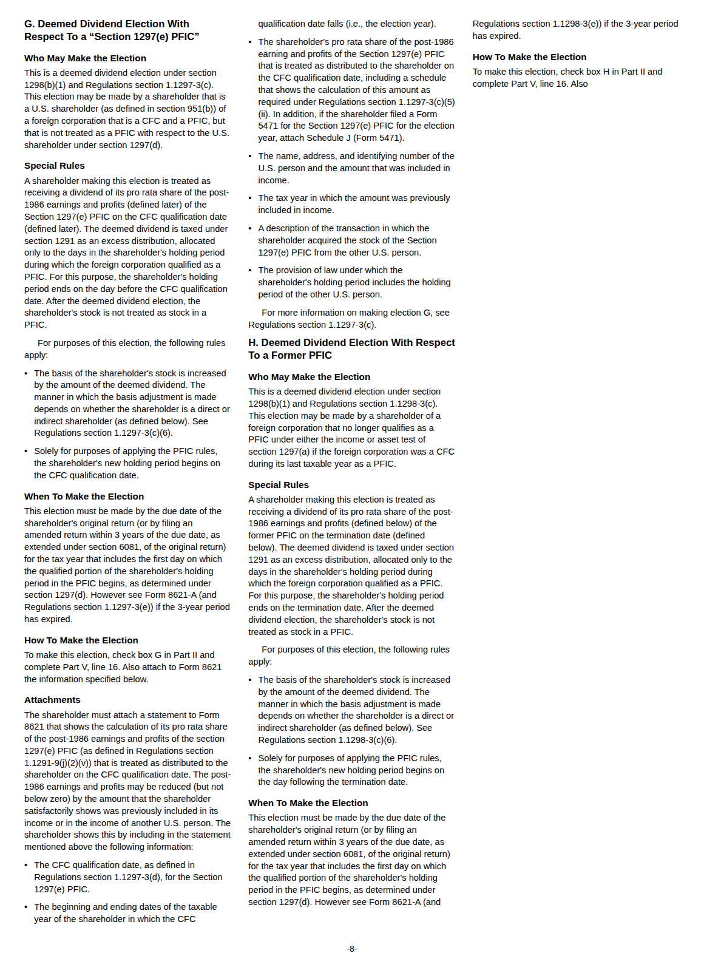G. Deemed Dividend Election With Respect To a “Section 1297(e) PFIC”
Who May Make the Election
This is a deemed dividend election under section 1298(b)(1) and Regulations section 1.1297-3(c). This election may be made by a shareholder that is a U.S. shareholder (as defined in section 951(b)) of a foreign corporation that is a CFC and a PFIC, but that is not treated as a PFIC with respect to the U.S. shareholder under section 1297(d).
Special Rules
A shareholder making this election is treated as receiving a dividend of its pro rata share of the post-1986 earnings and profits (defined later) of the Section 1297(e) PFIC on the CFC qualification date (defined later). The deemed dividend is taxed under section 1291 as an excess distribution, allocated only to the days in the shareholder's holding period during which the foreign corporation qualified as a PFIC. For this purpose, the shareholder's holding period ends on the day before the CFC qualification date. After the deemed dividend election, the shareholder's stock is not treated as stock in a PFIC.
For purposes of this election, the following rules apply:
The basis of the shareholder's stock is increased by the amount of the deemed dividend. The manner in which the basis adjustment is made depends on whether the shareholder is a direct or indirect shareholder (as defined below). See Regulations section 1.1297-3(c)(6).
Solely for purposes of applying the PFIC rules, the shareholder's new holding period begins on the CFC qualification date.
When To Make the Election
This election must be made by the due date of the shareholder's original return (or by filing an amended return within 3 years of the due date, as extended under section 6081, of the original return) for the tax year that includes the first day on which the qualified portion of the shareholder's holding period in the PFIC begins, as determined under section 1297(d). However see Form 8621-A (and Regulations section 1.1297-3(e)) if the 3-year period has expired.
How To Make the Election
To make this election, check box G in Part II and complete Part V, line 16. Also attach to Form 8621 the information specified below.
Attachments
The shareholder must attach a statement to Form 8621 that shows the calculation of its pro rata share of the post-1986 earnings and profits of the section 1297(e) PFIC (as defined in Regulations section 1.1291-9(j)(2)(v)) that is treated as distributed to the shareholder on the CFC qualification date. The post-1986 earnings and profits may be reduced (but not below zero) by the amount that the shareholder satisfactorily shows was previously included in its income or in the income of another U.S. person. The shareholder shows this by including in the statement mentioned above the following information:
The CFC qualification date, as defined in Regulations section 1.1297-3(d), for the Section 1297(e) PFIC.
The beginning and ending dates of the taxable year of the shareholder in which the CFC qualification date falls (i.e., the election year).
The shareholder's pro rata share of the post-1986 earning and profits of the Section 1297(e) PFIC that is treated as distributed to the shareholder on the CFC qualification date, including a schedule that shows the calculation of this amount as required under Regulations section 1.1297-3(c)(5)(ii). In addition, if the shareholder filed a Form 5471 for the Section 1297(e) PFIC for the election year, attach Schedule J (Form 5471).
The name, address, and identifying number of the U.S. person and the amount that was included in income.
The tax year in which the amount was previously included in income.
A description of the transaction in which the shareholder acquired the stock of the Section 1297(e) PFIC from the other U.S. person.
The provision of law under which the shareholder's holding period includes the holding period of the other U.S. person.
For more information on making election G, see Regulations section 1.1297-3(c).
H. Deemed Dividend Election With Respect To a Former PFIC
Who May Make the Election
This is a deemed dividend election under section 1298(b)(1) and Regulations section 1.1298-3(c). This election may be made by a shareholder of a foreign corporation that no longer qualifies as a PFIC under either the income or asset test of section 1297(a) if the foreign corporation was a CFC during its last taxable year as a PFIC.
Special Rules
A shareholder making this election is treated as receiving a dividend of its pro rata share of the post-1986 earnings and profits (defined below) of the former PFIC on the termination date (defined below). The deemed dividend is taxed under section 1291 as an excess distribution, allocated only to the days in the shareholder's holding period during which the foreign corporation qualified as a PFIC. For this purpose, the shareholder's holding period ends on the termination date. After the deemed dividend election, the shareholder's stock is not treated as stock in a PFIC.
For purposes of this election, the following rules apply:
The basis of the shareholder's stock is increased by the amount of the deemed dividend. The manner in which the basis adjustment is made depends on whether the shareholder is a direct or indirect shareholder (as defined below). See Regulations section 1.1298-3(c)(6).
Solely for purposes of applying the PFIC rules, the shareholder's new holding period begins on the day following the termination date.
When To Make the Election
This election must be made by the due date of the shareholder's original return (or by filing an amended return within 3 years of the due date, as extended under section 6081, of the original return) for the tax year that includes the first day on which the qualified portion of the shareholder's holding period in the PFIC begins, as determined under section 1297(d). However see Form 8621-A (and Regulations section 1.1298-3(e)) if the 3-year period has expired.
How To Make the Election
To make this election, check box H in Part II and complete Part V, line 16. Also
-8-